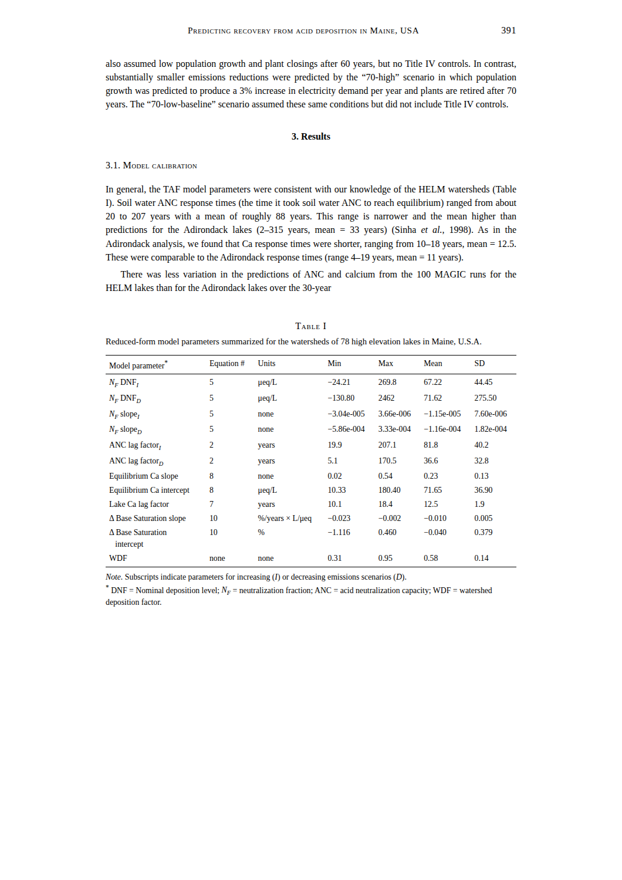Predicting recovery from acid deposition in Maine, USA 391
also assumed low population growth and plant closings after 60 years, but no Title IV controls. In contrast, substantially smaller emissions reductions were predicted by the “70-high” scenario in which population growth was predicted to produce a 3% increase in electricity demand per year and plants are retired after 70 years. The “70-low-baseline” scenario assumed these same conditions but did not include Title IV controls.
3. Results
3.1. Model calibration
In general, the TAF model parameters were consistent with our knowledge of the HELM watersheds (Table I). Soil water ANC response times (the time it took soil water ANC to reach equilibrium) ranged from about 20 to 207 years with a mean of roughly 88 years. This range is narrower and the mean higher than predictions for the Adirondack lakes (2–315 years, mean = 33 years) (Sinha et al., 1998). As in the Adirondack analysis, we found that Ca response times were shorter, ranging from 10–18 years, mean = 12.5. These were comparable to the Adirondack response times (range 4–19 years, mean = 11 years).
There was less variation in the predictions of ANC and calcium from the 100 MAGIC runs for the HELM lakes than for the Adirondack lakes over the 30-year
Table I
Reduced-form model parameters summarized for the watersheds of 78 high elevation lakes in Maine, U.S.A.
| Model parameter * | Equation # | Units | Min | Max | Mean | SD |
| --- | --- | --- | --- | --- | --- | --- |
| N F DNF I | 5 | μeq/L | −24.21 | 269.8 | 67.22 | 44.45 |
| N F DNF D | 5 | μeq/L | −130.80 | 2462 | 71.62 | 275.50 |
| N F slope I | 5 | none | −3.04e-005 | 3.66e-006 | −1.15e-005 | 7.60e-006 |
| N F slope D | 5 | none | −5.86e-004 | 3.33e-004 | −1.16e-004 | 1.82e-004 |
| ANC lag factor I | 2 | years | 19.9 | 207.1 | 81.8 | 40.2 |
| ANC lag factor D | 2 | years | 5.1 | 170.5 | 36.6 | 32.8 |
| Equilibrium Ca slope | 8 | none | 0.02 | 0.54 | 0.23 | 0.13 |
| Equilibrium Ca intercept | 8 | μeq/L | 10.33 | 180.40 | 71.65 | 36.90 |
| Lake Ca lag factor | 7 | years | 10.1 | 18.4 | 12.5 | 1.9 |
| Δ Base Saturation slope | 10 | %/years × L/μeq | −0.023 | −0.002 | −0.010 | 0.005 |
| Δ Base Saturation intercept | 10 | % | −1.116 | 0.460 | −0.040 | 0.379 |
| WDF | none | none | 0.31 | 0.95 | 0.58 | 0.14 |
Note. Subscripts indicate parameters for increasing (I) or decreasing emissions scenarios (D).
* DNF = Nominal deposition level; NF = neutralization fraction; ANC = acid neutralization capacity; WDF = watershed deposition factor.